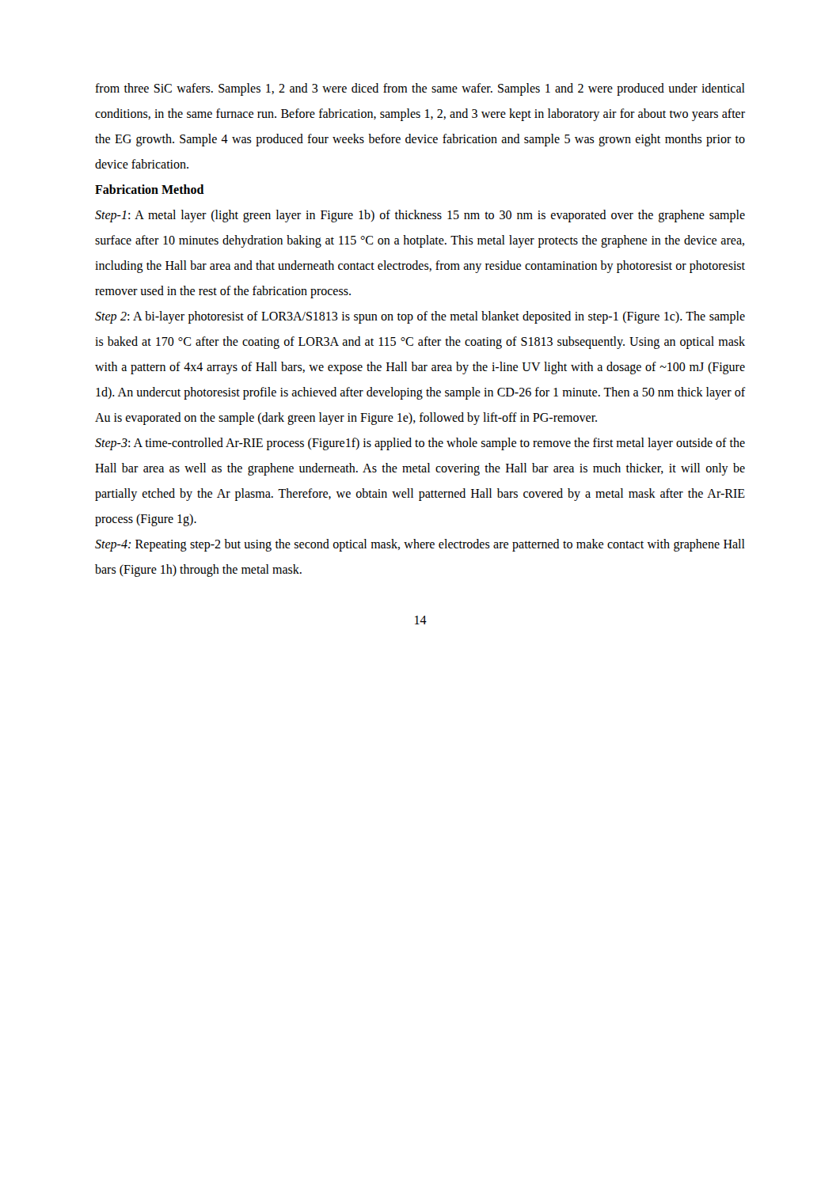from three SiC wafers. Samples 1, 2 and 3 were diced from the same wafer. Samples 1 and 2 were produced under identical conditions, in the same furnace run. Before fabrication, samples 1, 2, and 3 were kept in laboratory air for about two years after the EG growth. Sample 4 was produced four weeks before device fabrication and sample 5 was grown eight months prior to device fabrication.
Fabrication Method
Step-1: A metal layer (light green layer in Figure 1b) of thickness 15 nm to 30 nm is evaporated over the graphene sample surface after 10 minutes dehydration baking at 115 °C on a hotplate. This metal layer protects the graphene in the device area, including the Hall bar area and that underneath contact electrodes, from any residue contamination by photoresist or photoresist remover used in the rest of the fabrication process.
Step 2: A bi-layer photoresist of LOR3A/S1813 is spun on top of the metal blanket deposited in step-1 (Figure 1c). The sample is baked at 170 °C after the coating of LOR3A and at 115 °C after the coating of S1813 subsequently. Using an optical mask with a pattern of 4x4 arrays of Hall bars, we expose the Hall bar area by the i-line UV light with a dosage of ~100 mJ (Figure 1d). An undercut photoresist profile is achieved after developing the sample in CD-26 for 1 minute. Then a 50 nm thick layer of Au is evaporated on the sample (dark green layer in Figure 1e), followed by lift-off in PG-remover.
Step-3: A time-controlled Ar-RIE process (Figure1f) is applied to the whole sample to remove the first metal layer outside of the Hall bar area as well as the graphene underneath. As the metal covering the Hall bar area is much thicker, it will only be partially etched by the Ar plasma. Therefore, we obtain well patterned Hall bars covered by a metal mask after the Ar-RIE process (Figure 1g).
Step-4: Repeating step-2 but using the second optical mask, where electrodes are patterned to make contact with graphene Hall bars (Figure 1h) through the metal mask.
14